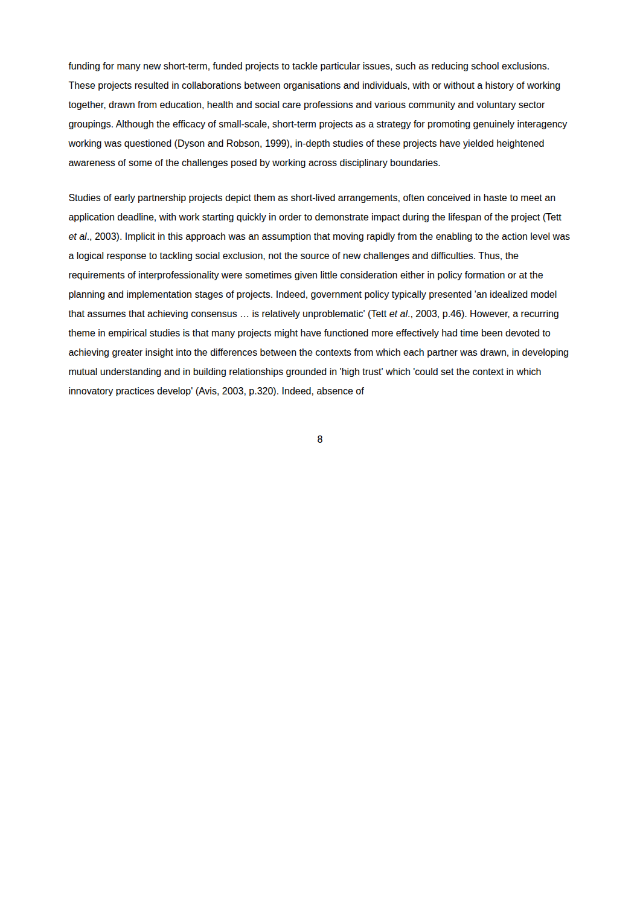funding for many new short-term, funded projects to tackle particular issues, such as reducing school exclusions. These projects resulted in collaborations between organisations and individuals, with or without a history of working together, drawn from education, health and social care professions and various community and voluntary sector groupings. Although the efficacy of small-scale, short-term projects as a strategy for promoting genuinely interagency working was questioned (Dyson and Robson, 1999), in-depth studies of these projects have yielded heightened awareness of some of the challenges posed by working across disciplinary boundaries.
Studies of early partnership projects depict them as short-lived arrangements, often conceived in haste to meet an application deadline, with work starting quickly in order to demonstrate impact during the lifespan of the project (Tett et al., 2003). Implicit in this approach was an assumption that moving rapidly from the enabling to the action level was a logical response to tackling social exclusion, not the source of new challenges and difficulties. Thus, the requirements of interprofessionality were sometimes given little consideration either in policy formation or at the planning and implementation stages of projects. Indeed, government policy typically presented 'an idealized model that assumes that achieving consensus … is relatively unproblematic' (Tett et al., 2003, p.46). However, a recurring theme in empirical studies is that many projects might have functioned more effectively had time been devoted to achieving greater insight into the differences between the contexts from which each partner was drawn, in developing mutual understanding and in building relationships grounded in 'high trust' which 'could set the context in which innovatory practices develop' (Avis, 2003, p.320). Indeed, absence of
8